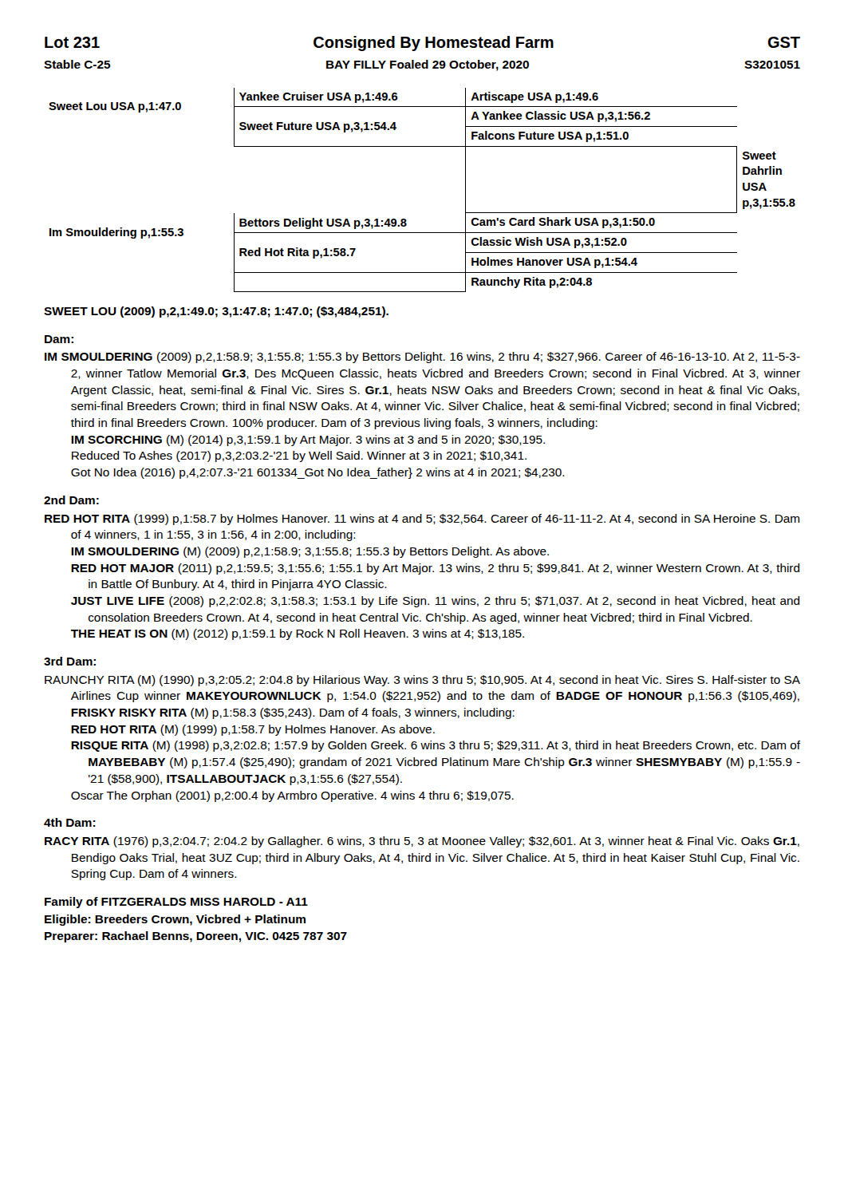Lot 231 Consigned By Homestead Farm GST
Stable C-25 BAY FILLY Foaled 29 October, 2020 S3201051
| Sweet Lou USA p,1:47.0 | Yankee Cruiser USA p,1:49.6 | Artiscape USA p,1:49.6 |
| Sweet Future USA p,3,1:54.4 | A Yankee Classic USA p,3,1:56.2 |
| | Falcons Future USA p,1:51.0 |
| | | Sweet Dahrlin USA p,3,1:55.8 |
| Im Smouldering p,1:55.3 | Bettors Delight USA p,3,1:49.8 | Cam's Card Shark USA p,3,1:50.0 |
| Red Hot Rita p,1:58.7 | Classic Wish USA p,3,1:52.0 |
| | Holmes Hanover USA p,1:54.4 |
| | | Raunchy Rita p,2:04.8 |
SWEET LOU (2009) p,2,1:49.0; 3,1:47.8; 1:47.0; ($3,484,251).
Dam:
IM SMOULDERING (2009) p,2,1:58.9; 3,1:55.8; 1:55.3 by Bettors Delight. 16 wins, 2 thru 4; $327,966. Career of 46-16-13-10. At 2, 11-5-3-2, winner Tatlow Memorial Gr.3, Des McQueen Classic, heats Vicbred and Breeders Crown; second in Final Vicbred. At 3, winner Argent Classic, heat, semi-final & Final Vic. Sires S. Gr.1, heats NSW Oaks and Breeders Crown; second in heat & final Vic Oaks, semi-final Breeders Crown; third in final NSW Oaks. At 4, winner Vic. Silver Chalice, heat & semi-final Vicbred; second in final Vicbred; third in final Breeders Crown. 100% producer. Dam of 3 previous living foals, 3 winners, including:
IM SCORCHING (M) (2014) p,3,1:59.1 by Art Major. 3 wins at 3 and 5 in 2020; $30,195.
Reduced To Ashes (2017) p,3,2:03.2-'21 by Well Said. Winner at 3 in 2021; $10,341.
Got No Idea (2016) p,4,2:07.3-'21 601334_Got No Idea_father} 2 wins at 4 in 2021; $4,230.
2nd Dam:
RED HOT RITA (1999) p,1:58.7 by Holmes Hanover. 11 wins at 4 and 5; $32,564. Career of 46-11-11-2. At 4, second in SA Heroine S. Dam of 4 winners, 1 in 1:55, 3 in 1:56, 4 in 2:00, including:
IM SMOULDERING (M) (2009) p,2,1:58.9; 3,1:55.8; 1:55.3 by Bettors Delight. As above.
RED HOT MAJOR (2011) p,2,1:59.5; 3,1:55.6; 1:55.1 by Art Major. 13 wins, 2 thru 5; $99,841. At 2, winner Western Crown. At 3, third in Battle Of Bunbury. At 4, third in Pinjarra 4YO Classic.
JUST LIVE LIFE (2008) p,2,2:02.8; 3,1:58.3; 1:53.1 by Life Sign. 11 wins, 2 thru 5; $71,037. At 2, second in heat Vicbred, heat and consolation Breeders Crown. At 4, second in heat Central Vic. Ch'ship. As aged, winner heat Vicbred; third in Final Vicbred.
THE HEAT IS ON (M) (2012) p,1:59.1 by Rock N Roll Heaven. 3 wins at 4; $13,185.
3rd Dam:
RAUNCHY RITA (M) (1990) p,3,2:05.2; 2:04.8 by Hilarious Way. 3 wins 3 thru 5; $10,905. At 4, second in heat Vic. Sires S. Half-sister to SA Airlines Cup winner MAKEYOUROWNLUCK p, 1:54.0 ($221,952) and to the dam of BADGE OF HONOUR p,1:56.3 ($105,469), FRISKY RISKY RITA (M) p,1:58.3 ($35,243). Dam of 4 foals, 3 winners, including:
RED HOT RITA (M) (1999) p,1:58.7 by Holmes Hanover. As above.
RISQUE RITA (M) (1998) p,3,2:02.8; 1:57.9 by Golden Greek. 6 wins 3 thru 5; $29,311. At 3, third in heat Breeders Crown, etc. Dam of MAYBEBABY (M) p,1:57.4 ($25,490); grandam of 2021 Vicbred Platinum Mare Ch'ship Gr.3 winner SHESMYBABY (M) p,1:55.9 -'21 ($58,900), ITSALLABOUTJACK p,3,1:55.6 ($27,554).
Oscar The Orphan (2001) p,2:00.4 by Armbro Operative. 4 wins 4 thru 6; $19,075.
4th Dam:
RACY RITA (1976) p,3,2:04.7; 2:04.2 by Gallagher. 6 wins, 3 thru 5, 3 at Moonee Valley; $32,601. At 3, winner heat & Final Vic. Oaks Gr.1, Bendigo Oaks Trial, heat 3UZ Cup; third in Albury Oaks, At 4, third in Vic. Silver Chalice. At 5, third in heat Kaiser Stuhl Cup, Final Vic. Spring Cup. Dam of 4 winners.
Family of FITZGERALDS MISS HAROLD - A11
Eligible: Breeders Crown, Vicbred + Platinum
Preparer: Rachael Benns, Doreen, VIC. 0425 787 307